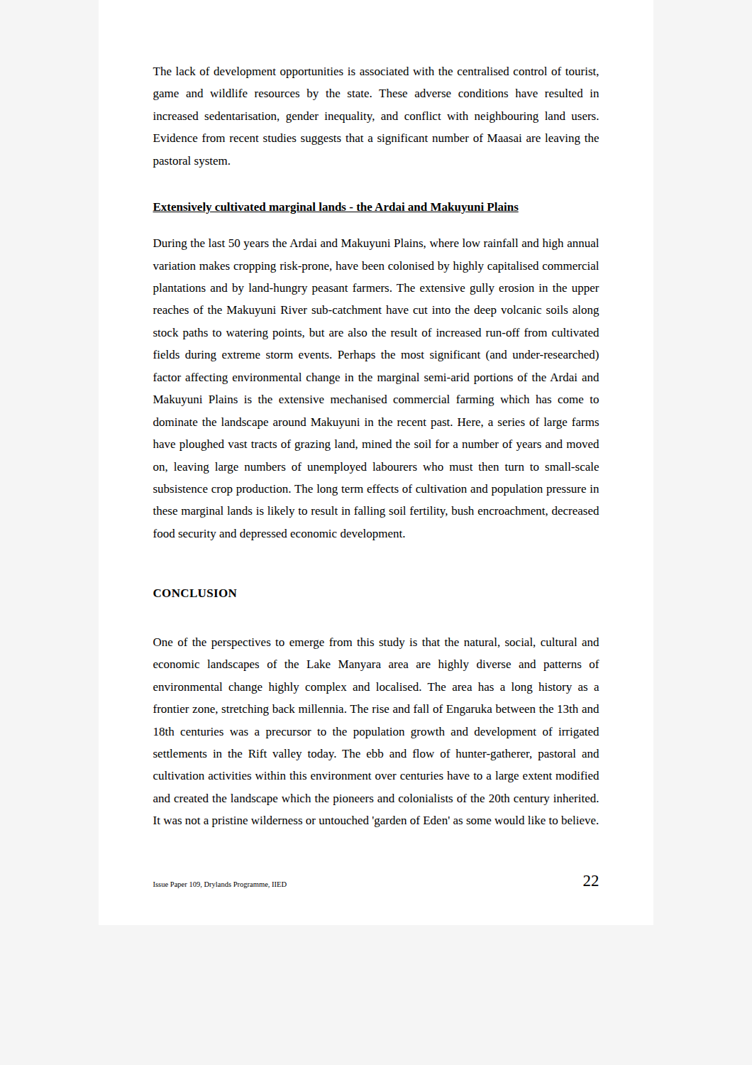The lack of development opportunities is associated with the centralised control of tourist, game and wildlife resources by the state. These adverse conditions have resulted in increased sedentarisation, gender inequality, and conflict with neighbouring land users. Evidence from recent studies suggests that a significant number of Maasai are leaving the pastoral system.
Extensively cultivated marginal lands - the Ardai and Makuyuni Plains
During the last 50 years the Ardai and Makuyuni Plains, where low rainfall and high annual variation makes cropping risk-prone, have been colonised by highly capitalised commercial plantations and by land-hungry peasant farmers. The extensive gully erosion in the upper reaches of the Makuyuni River sub-catchment have cut into the deep volcanic soils along stock paths to watering points, but are also the result of increased run-off from cultivated fields during extreme storm events. Perhaps the most significant (and under-researched) factor affecting environmental change in the marginal semi-arid portions of the Ardai and Makuyuni Plains is the extensive mechanised commercial farming which has come to dominate the landscape around Makuyuni in the recent past. Here, a series of large farms have ploughed vast tracts of grazing land, mined the soil for a number of years and moved on, leaving large numbers of unemployed labourers who must then turn to small-scale subsistence crop production. The long term effects of cultivation and population pressure in these marginal lands is likely to result in falling soil fertility, bush encroachment, decreased food security and depressed economic development.
CONCLUSION
One of the perspectives to emerge from this study is that the natural, social, cultural and economic landscapes of the Lake Manyara area are highly diverse and patterns of environmental change highly complex and localised. The area has a long history as a frontier zone, stretching back millennia. The rise and fall of Engaruka between the 13th and 18th centuries was a precursor to the population growth and development of irrigated settlements in the Rift valley today. The ebb and flow of hunter-gatherer, pastoral and cultivation activities within this environment over centuries have to a large extent modified and created the landscape which the pioneers and colonialists of the 20th century inherited. It was not a pristine wilderness or untouched 'garden of Eden' as some would like to believe.
Issue Paper 109, Drylands Programme, IIED
22